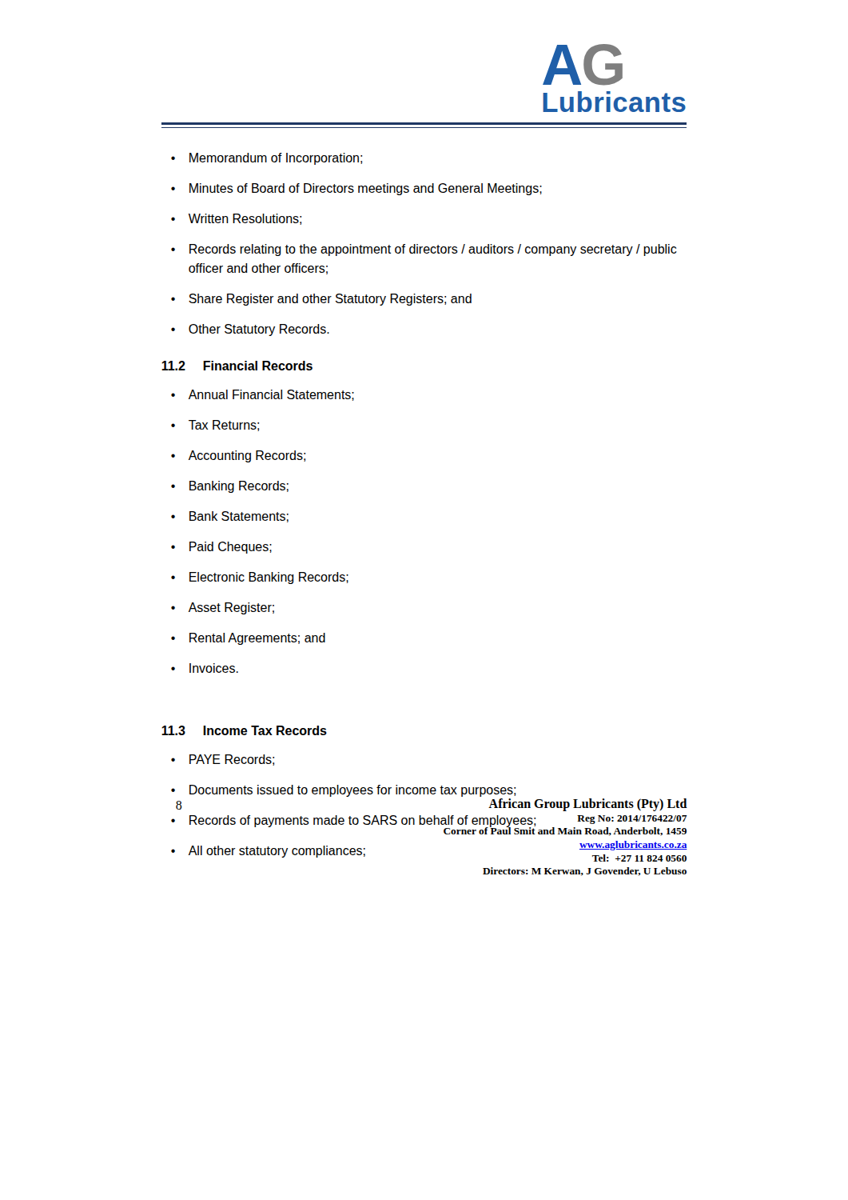AG
Lubricants
Memorandum of Incorporation;
Minutes of Board of Directors meetings and General Meetings;
Written Resolutions;
Records relating to the appointment of directors / auditors / company secretary / public officer and other officers;
Share Register and other Statutory Registers; and
Other Statutory Records.
11.2 Financial Records
Annual Financial Statements;
Tax Returns;
Accounting Records;
Banking Records;
Bank Statements;
Paid Cheques;
Electronic Banking Records;
Asset Register;
Rental Agreements; and
Invoices.
11.3 Income Tax Records
PAYE Records;
Documents issued to employees for income tax purposes;
Records of payments made to SARS on behalf of employees;
All other statutory compliances;
8
African Group Lubricants (Pty) Ltd
Reg No: 2014/176422/07
Corner of Paul Smit and Main Road, Anderbolt, 1459
www.aglubricants.co.za
Tel: +27 11 824 0560
Directors: M Kerwan, J Govender, U Lebuso